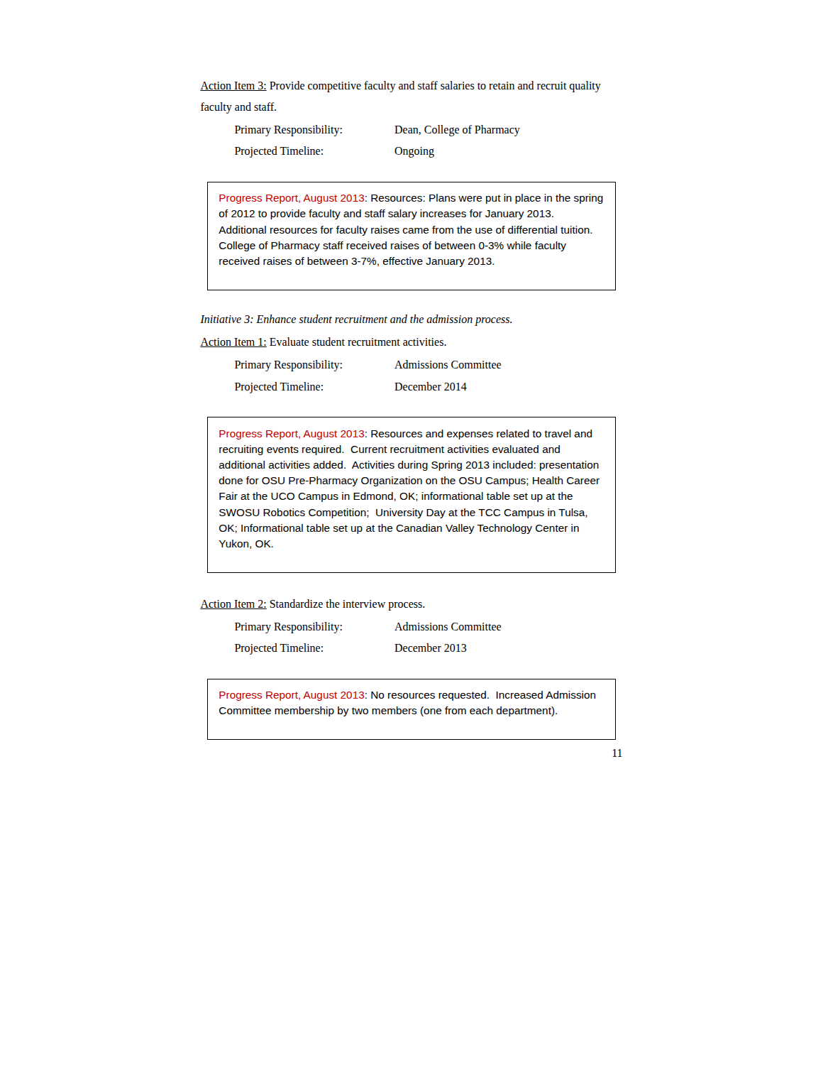Action Item 3: Provide competitive faculty and staff salaries to retain and recruit quality faculty and staff.
Primary Responsibility: Dean, College of Pharmacy
Projected Timeline: Ongoing
Progress Report, August 2013: Resources: Plans were put in place in the spring of 2012 to provide faculty and staff salary increases for January 2013. Additional resources for faculty raises came from the use of differential tuition. College of Pharmacy staff received raises of between 0-3% while faculty received raises of between 3-7%, effective January 2013.
Initiative 3: Enhance student recruitment and the admission process.
Action Item 1: Evaluate student recruitment activities.
Primary Responsibility: Admissions Committee
Projected Timeline: December 2014
Progress Report, August 2013: Resources and expenses related to travel and recruiting events required. Current recruitment activities evaluated and additional activities added. Activities during Spring 2013 included: presentation done for OSU Pre-Pharmacy Organization on the OSU Campus; Health Career Fair at the UCO Campus in Edmond, OK; informational table set up at the SWOSU Robotics Competition; University Day at the TCC Campus in Tulsa, OK; Informational table set up at the Canadian Valley Technology Center in Yukon, OK.
Action Item 2: Standardize the interview process.
Primary Responsibility: Admissions Committee
Projected Timeline: December 2013
Progress Report, August 2013: No resources requested. Increased Admission Committee membership by two members (one from each department).
11